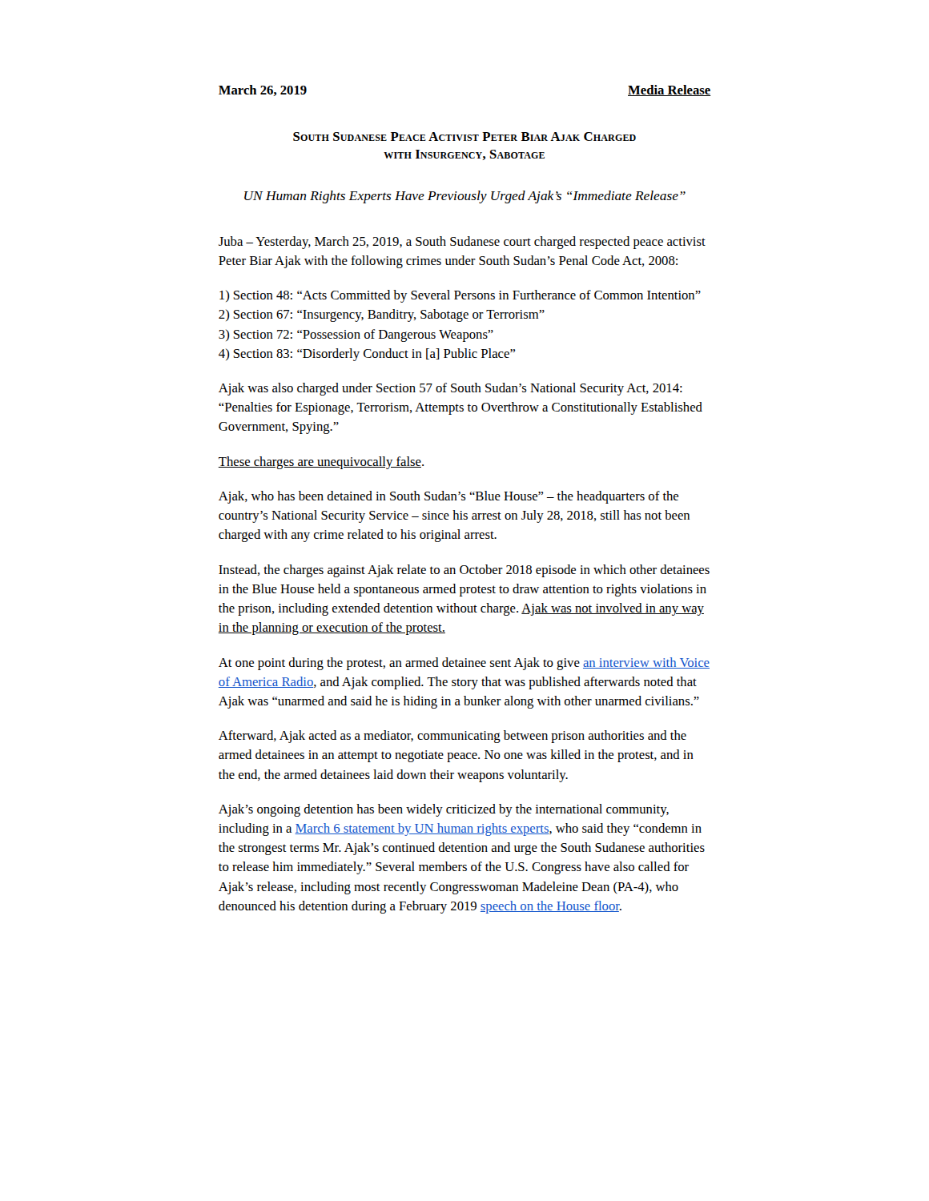March 26, 2019 Media Release
South Sudanese Peace Activist Peter Biar Ajak Charged with Insurgency, Sabotage
UN Human Rights Experts Have Previously Urged Ajak’s “Immediate Release”
Juba – Yesterday, March 25, 2019, a South Sudanese court charged respected peace activist Peter Biar Ajak with the following crimes under South Sudan’s Penal Code Act, 2008:
1) Section 48: “Acts Committed by Several Persons in Furtherance of Common Intention”
2) Section 67: “Insurgency, Banditry, Sabotage or Terrorism”
3) Section 72: “Possession of Dangerous Weapons”
4) Section 83: “Disorderly Conduct in [a] Public Place”
Ajak was also charged under Section 57 of South Sudan’s National Security Act, 2014: “Penalties for Espionage, Terrorism, Attempts to Overthrow a Constitutionally Established Government, Spying.”
These charges are unequivocally false.
Ajak, who has been detained in South Sudan’s “Blue House” – the headquarters of the country’s National Security Service – since his arrest on July 28, 2018, still has not been charged with any crime related to his original arrest.
Instead, the charges against Ajak relate to an October 2018 episode in which other detainees in the Blue House held a spontaneous armed protest to draw attention to rights violations in the prison, including extended detention without charge. Ajak was not involved in any way in the planning or execution of the protest.
At one point during the protest, an armed detainee sent Ajak to give an interview with Voice of America Radio, and Ajak complied. The story that was published afterwards noted that Ajak was “unarmed and said he is hiding in a bunker along with other unarmed civilians.”
Afterward, Ajak acted as a mediator, communicating between prison authorities and the armed detainees in an attempt to negotiate peace. No one was killed in the protest, and in the end, the armed detainees laid down their weapons voluntarily.
Ajak’s ongoing detention has been widely criticized by the international community, including in a March 6 statement by UN human rights experts, who said they “condemn in the strongest terms Mr. Ajak’s continued detention and urge the South Sudanese authorities to release him immediately.” Several members of the U.S. Congress have also called for Ajak’s release, including most recently Congresswoman Madeleine Dean (PA-4), who denounced his detention during a February 2019 speech on the House floor.